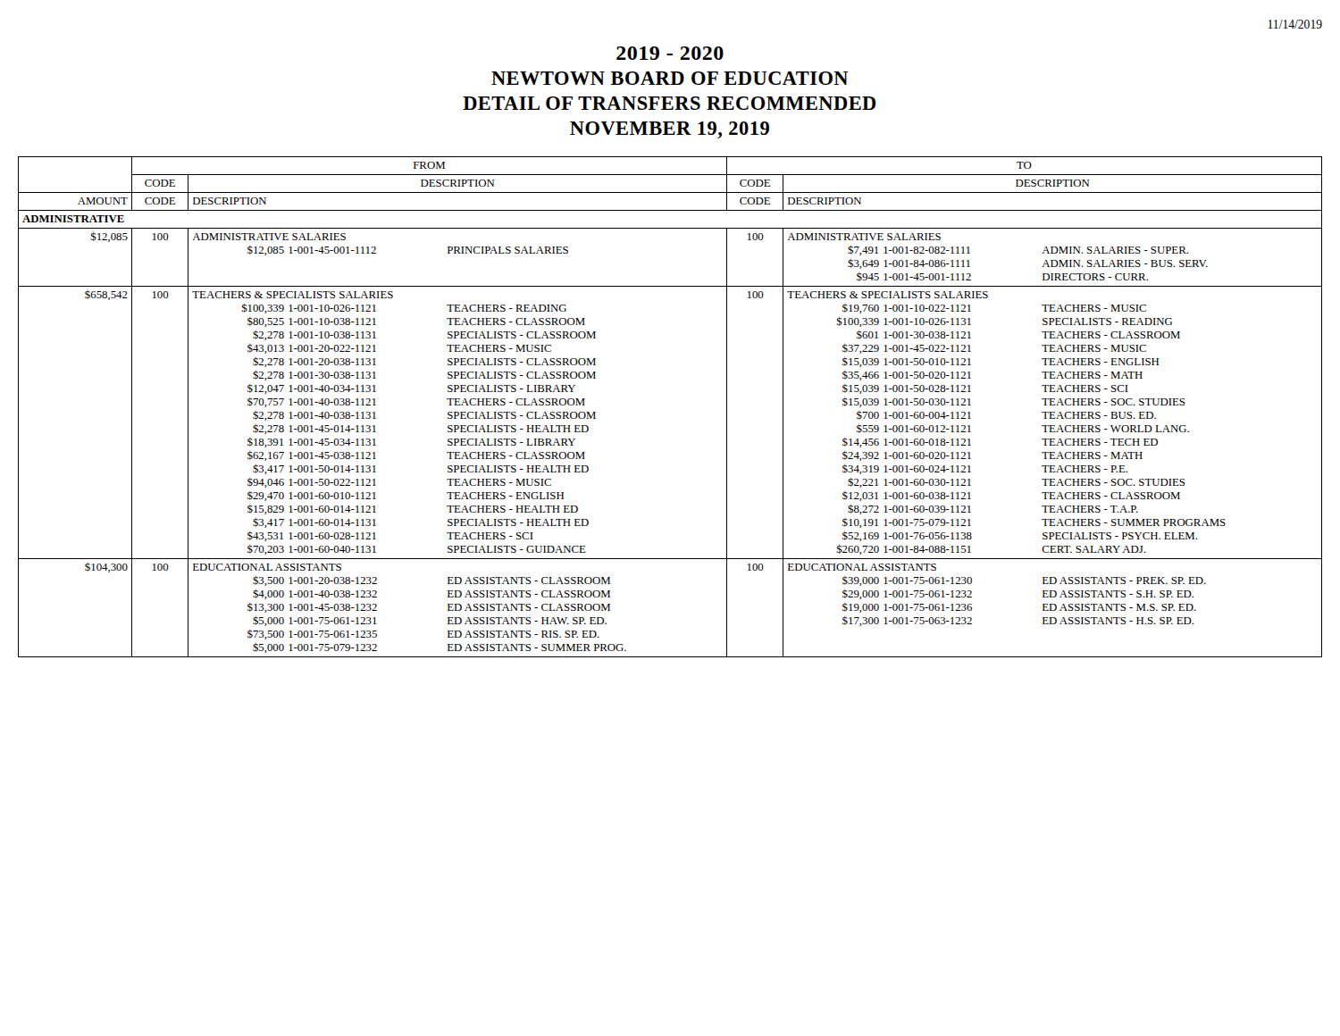11/14/2019
2019 - 2020
NEWTOWN BOARD OF EDUCATION
DETAIL OF TRANSFERS RECOMMENDED
NOVEMBER 19, 2019
| | FROM | TO |
| --- | --- | --- |
| CODE | DESCRIPTION | CODE | DESCRIPTION |
| AMOUNT | CODE | DESCRIPTION | CODE | DESCRIPTION |
| ADMINISTRATIVE |
| $12,085 | 100 | ADMINISTRATIVE SALARIES / $12,085 / 1-001-45-001-1112 / PRINCIPALS SALARIES / | 100 | ADMINISTRATIVE SALARIES / $7,491 / 1-001-82-082-1111 / ADMIN. SALARIES - SUPER. / / $3,649 / 1-001-84-086-1111 / ADMIN. SALARIES - BUS. SERV. / / $945 / 1-001-45-001-1112 / DIRECTORS - CURR. / |
| $658,542 | 100 | TEACHERS & SPECIALISTS SALARIES / $100,339 / 1-001-10-026-1121 / TEACHERS - READING / / $80,525 / 1-001-10-038-1121 / TEACHERS - CLASSROOM / / $2,278 / 1-001-10-038-1131 / SPECIALISTS - CLASSROOM / / $43,013 / 1-001-20-022-1121 / TEACHERS - MUSIC / / $2,278 / 1-001-20-038-1131 / SPECIALISTS - CLASSROOM / / $2,278 / 1-001-30-038-1131 / SPECIALISTS - CLASSROOM / / $12,047 / 1-001-40-034-1131 / SPECIALISTS - LIBRARY / / $70,757 / 1-001-40-038-1121 / TEACHERS - CLASSROOM / / $2,278 / 1-001-40-038-1131 / SPECIALISTS - CLASSROOM / / $2,278 / 1-001-45-014-1131 / SPECIALISTS - HEALTH ED / / $18,391 / 1-001-45-034-1131 / SPECIALISTS - LIBRARY / / $62,167 / 1-001-45-038-1121 / TEACHERS - CLASSROOM / / $3,417 / 1-001-50-014-1131 / SPECIALISTS - HEALTH ED / / $94,046 / 1-001-50-022-1121 / TEACHERS - MUSIC / / $29,470 / 1-001-60-010-1121 / TEACHERS - ENGLISH / / $15,829 / 1-001-60-014-1121 / TEACHERS - HEALTH ED / / $3,417 / 1-001-60-014-1131 / SPECIALISTS - HEALTH ED / / $43,531 / 1-001-60-028-1121 / TEACHERS - SCI / / $70,203 / 1-001-60-040-1131 / SPECIALISTS - GUIDANCE / | 100 | TEACHERS & SPECIALISTS SALARIES / $19,760 / 1-001-10-022-1121 / TEACHERS - MUSIC / / $100,339 / 1-001-10-026-1131 / SPECIALISTS - READING / / $601 / 1-001-30-038-1121 / TEACHERS - CLASSROOM / / $37,229 / 1-001-45-022-1121 / TEACHERS - MUSIC / / $15,039 / 1-001-50-010-1121 / TEACHERS - ENGLISH / / $35,466 / 1-001-50-020-1121 / TEACHERS - MATH / / $15,039 / 1-001-50-028-1121 / TEACHERS - SCI / / $15,039 / 1-001-50-030-1121 / TEACHERS - SOC. STUDIES / / $700 / 1-001-60-004-1121 / TEACHERS - BUS. ED. / / $559 / 1-001-60-012-1121 / TEACHERS - WORLD LANG. / / $14,456 / 1-001-60-018-1121 / TEACHERS - TECH ED / / $24,392 / 1-001-60-020-1121 / TEACHERS - MATH / / $34,319 / 1-001-60-024-1121 / TEACHERS - P.E. / / $2,221 / 1-001-60-030-1121 / TEACHERS - SOC. STUDIES / / $12,031 / 1-001-60-038-1121 / TEACHERS - CLASSROOM / / $8,272 / 1-001-60-039-1121 / TEACHERS - T.A.P. / / $10,191 / 1-001-75-079-1121 / TEACHERS - SUMMER PROGRAMS / / $52,169 / 1-001-76-056-1138 / SPECIALISTS - PSYCH. ELEM. / / $260,720 / 1-001-84-088-1151 / CERT. SALARY ADJ. / |
| $104,300 | 100 | EDUCATIONAL ASSISTANTS / $3,500 / 1-001-20-038-1232 / ED ASSISTANTS - CLASSROOM / / $4,000 / 1-001-40-038-1232 / ED ASSISTANTS - CLASSROOM / / $13,300 / 1-001-45-038-1232 / ED ASSISTANTS - CLASSROOM / / $5,000 / 1-001-75-061-1231 / ED ASSISTANTS - HAW. SP. ED. / / $73,500 / 1-001-75-061-1235 / ED ASSISTANTS - RIS. SP. ED. / / $5,000 / 1-001-75-079-1232 / ED ASSISTANTS - SUMMER PROG. / | 100 | EDUCATIONAL ASSISTANTS / $39,000 / 1-001-75-061-1230 / ED ASSISTANTS - PREK. SP. ED. / / $29,000 / 1-001-75-061-1232 / ED ASSISTANTS - S.H. SP. ED. / / $19,000 / 1-001-75-061-1236 / ED ASSISTANTS - M.S. SP. ED. / / $17,300 / 1-001-75-063-1232 / ED ASSISTANTS - H.S. SP. ED. / |